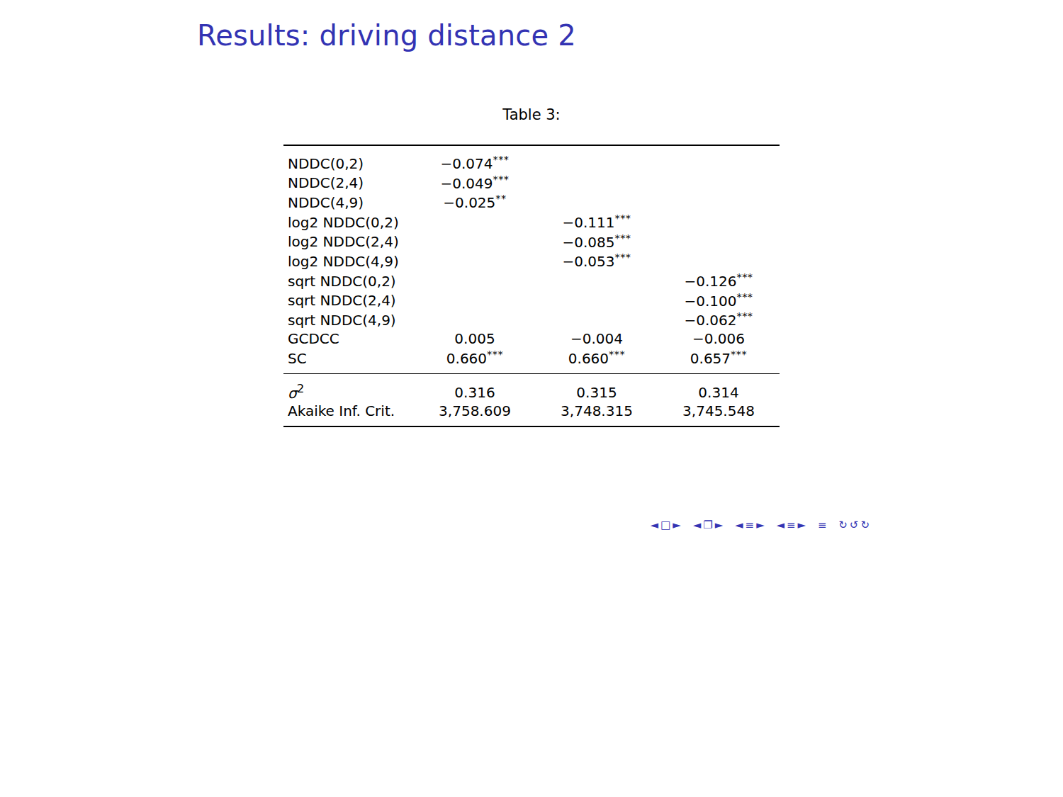Results: driving distance 2
Table 3:
| NDDC(0,2) | − 0.074 *** | | |
| NDDC(2,4) | − 0.049 *** | | |
| NDDC(4,9) | − 0.025 ** | | |
| log2 NDDC(0,2) | | − 0.111 *** | |
| log2 NDDC(2,4) | | − 0.085 *** | |
| log2 NDDC(4,9) | | − 0.053 *** | |
| sqrt NDDC(0,2) | | | − 0.126 *** |
| sqrt NDDC(2,4) | | | − 0.100 *** |
| sqrt NDDC(4,9) | | | − 0.062 *** |
| GCDCC | 0.005 | − 0.004 | − 0.006 |
| SC | 0.660 *** | 0.660 *** | 0.657 *** |
| σ 2 | 0.316 | 0.315 | 0.314 |
| Akaike Inf. Crit. | 3,758.609 | 3,748.315 | 3,745.548 |
◄□► ◄❐► ◄≡► ◄≡► ≡ ↻↺↻